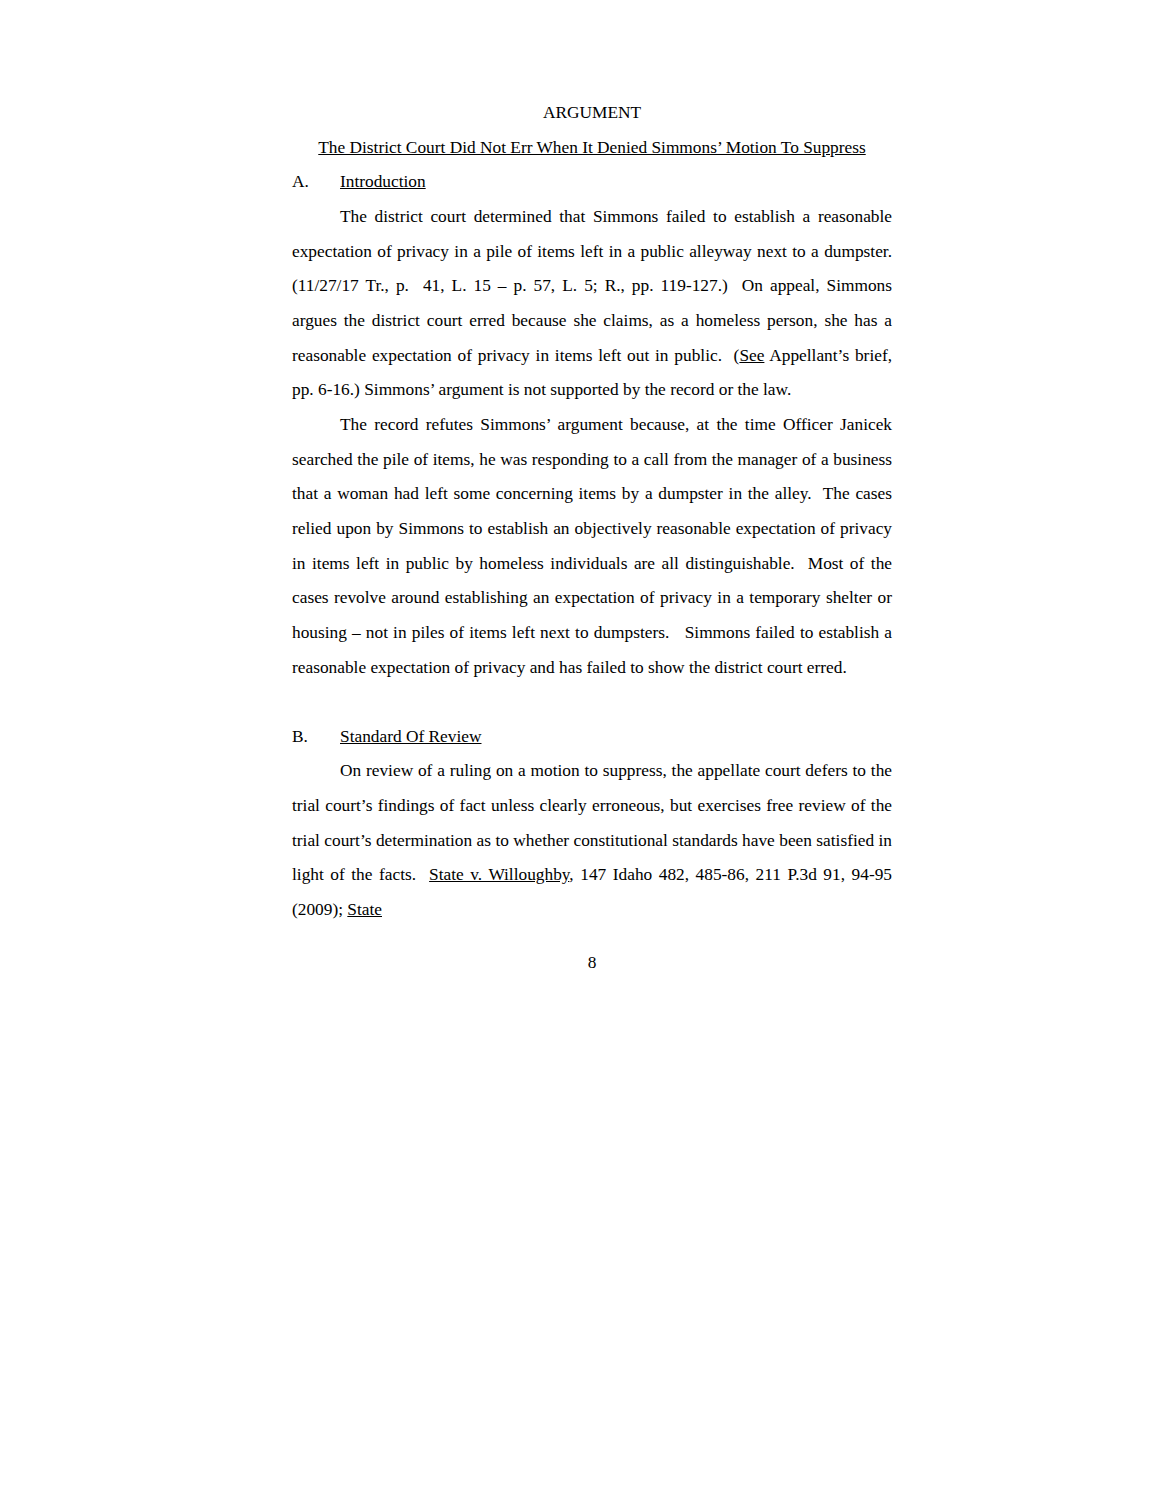ARGUMENT
The District Court Did Not Err When It Denied Simmons’ Motion To Suppress
A.
Introduction
The district court determined that Simmons failed to establish a reasonable expectation of privacy in a pile of items left in a public alleyway next to a dumpster. (11/27/17 Tr., p. 41, L. 15 – p. 57, L. 5; R., pp. 119-127.) On appeal, Simmons argues the district court erred because she claims, as a homeless person, she has a reasonable expectation of privacy in items left out in public. (See Appellant’s brief, pp. 6-16.) Simmons’ argument is not supported by the record or the law.
The record refutes Simmons’ argument because, at the time Officer Janicek searched the pile of items, he was responding to a call from the manager of a business that a woman had left some concerning items by a dumpster in the alley. The cases relied upon by Simmons to establish an objectively reasonable expectation of privacy in items left in public by homeless individuals are all distinguishable. Most of the cases revolve around establishing an expectation of privacy in a temporary shelter or housing – not in piles of items left next to dumpsters. Simmons failed to establish a reasonable expectation of privacy and has failed to show the district court erred.
B.
Standard Of Review
On review of a ruling on a motion to suppress, the appellate court defers to the trial court’s findings of fact unless clearly erroneous, but exercises free review of the trial court’s determination as to whether constitutional standards have been satisfied in light of the facts. State v. Willoughby, 147 Idaho 482, 485-86, 211 P.3d 91, 94-95 (2009); State
8